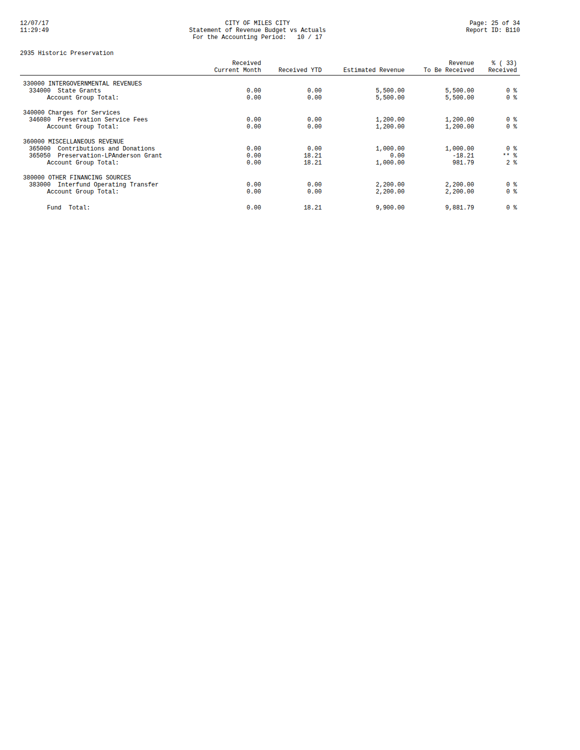| 12/07/17 | CITY OF MILES CITY | Page: 25 of 34 |
| 11:29:49 | Statement of Revenue Budget vs Actuals | Report ID: B110 |
| | For the Accounting Period: 10 / 17 | |
2935 Historic Preservation
| | Received Current Month | Received YTD | Estimated Revenue | Revenue To Be Received | % ( 33) Received |
| --- | --- | --- | --- | --- | --- |
| 330000 INTERGOVERNMENTAL REVENUES |
| 334000 State Grants | 0.00 | 0.00 | 5,500.00 | 5,500.00 | 0 % |
| Account Group Total: | 0.00 | 0.00 | 5,500.00 | 5,500.00 | 0 % |
| 340000 Charges for Services |
| 346080 Preservation Service Fees | 0.00 | 0.00 | 1,200.00 | 1,200.00 | 0 % |
| Account Group Total: | 0.00 | 0.00 | 1,200.00 | 1,200.00 | 0 % |
| 360000 MISCELLANEOUS REVENUE |
| 365000 Contributions and Donations | 0.00 | 0.00 | 1,000.00 | 1,000.00 | 0 % |
| 365050 Preservation-LPAnderson Grant | 0.00 | 18.21 | 0.00 | -18.21 | ** % |
| Account Group Total: | 0.00 | 18.21 | 1,000.00 | 981.79 | 2 % |
| 380000 OTHER FINANCING SOURCES |
| 383000 Interfund Operating Transfer | 0.00 | 0.00 | 2,200.00 | 2,200.00 | 0 % |
| Account Group Total: | 0.00 | 0.00 | 2,200.00 | 2,200.00 | 0 % |
| Fund Total: | 0.00 | 18.21 | 9,900.00 | 9,881.79 | 0 % |